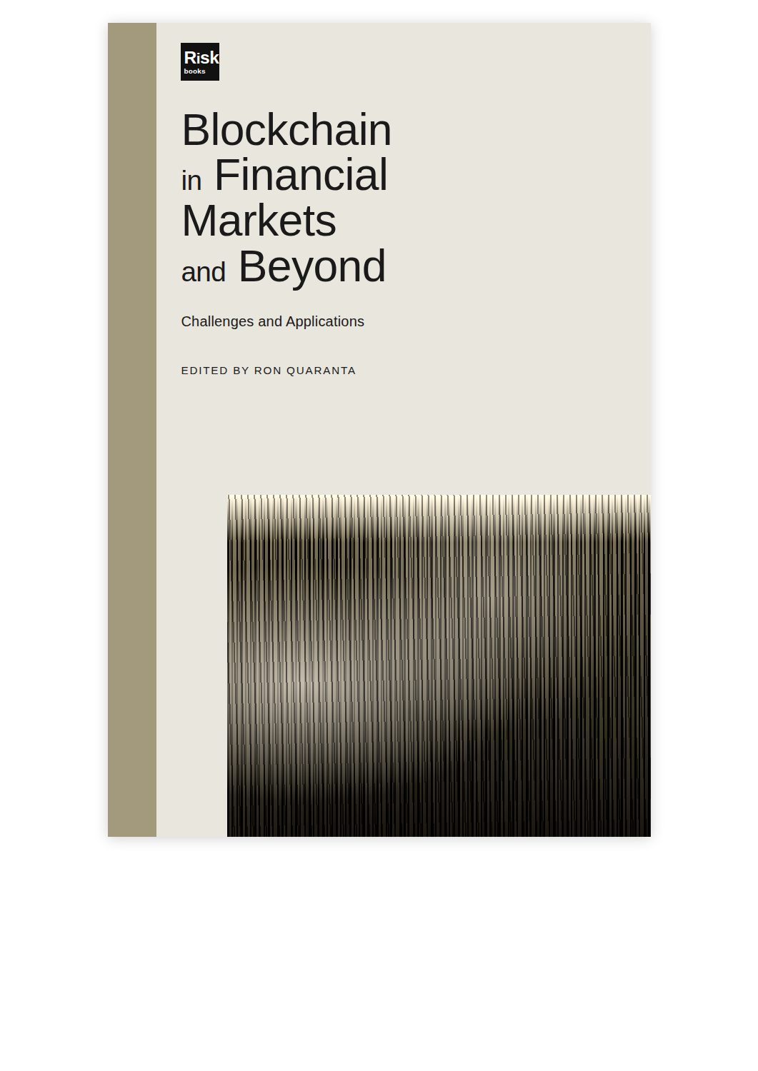Risk books
Blockchain
in Financial
Markets
and Beyond
Challenges and Applications
Edited by Ron Quaranta